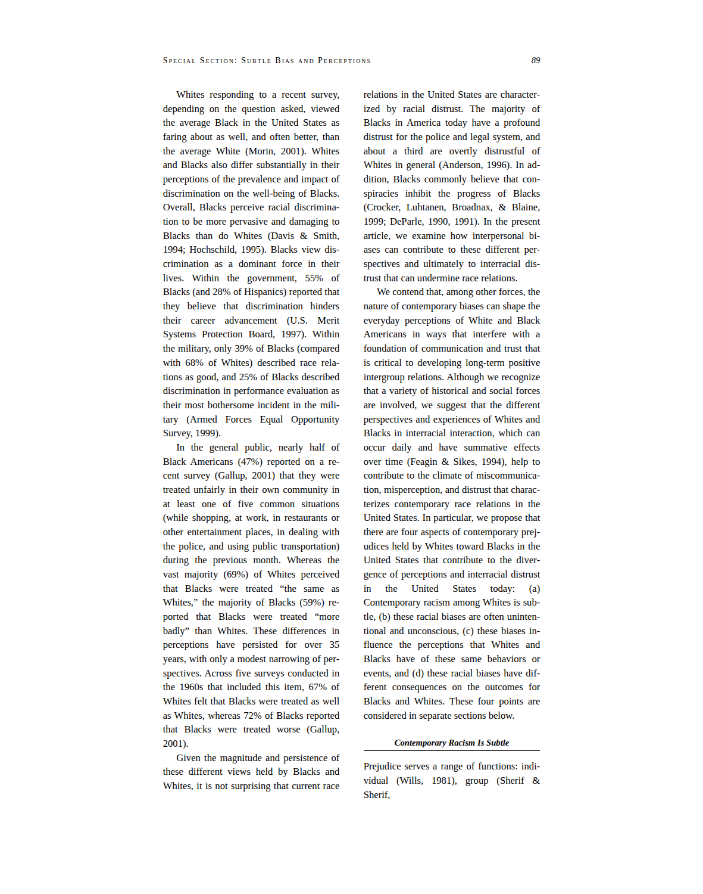Special Section: Subtle Bias and Perceptions 89
Whites responding to a recent survey, depending on the question asked, viewed the average Black in the United States as faring about as well, and often better, than the average White (Morin, 2001). Whites and Blacks also differ substantially in their perceptions of the prevalence and impact of discrimination on the well-being of Blacks. Overall, Blacks perceive racial discrimination to be more pervasive and damaging to Blacks than do Whites (Davis & Smith, 1994; Hochschild, 1995). Blacks view discrimination as a dominant force in their lives. Within the government, 55% of Blacks (and 28% of Hispanics) reported that they believe that discrimination hinders their career advancement (U.S. Merit Systems Protection Board, 1997). Within the military, only 39% of Blacks (compared with 68% of Whites) described race relations as good, and 25% of Blacks described discrimination in performance evaluation as their most bothersome incident in the military (Armed Forces Equal Opportunity Survey, 1999).
In the general public, nearly half of Black Americans (47%) reported on a recent survey (Gallup, 2001) that they were treated unfairly in their own community in at least one of five common situations (while shopping, at work, in restaurants or other entertainment places, in dealing with the police, and using public transportation) during the previous month. Whereas the vast majority (69%) of Whites perceived that Blacks were treated “the same as Whites,” the majority of Blacks (59%) reported that Blacks were treated “more badly” than Whites. These differences in perceptions have persisted for over 35 years, with only a modest narrowing of perspectives. Across five surveys conducted in the 1960s that included this item, 67% of Whites felt that Blacks were treated as well as Whites, whereas 72% of Blacks reported that Blacks were treated worse (Gallup, 2001).
Given the magnitude and persistence of these different views held by Blacks and Whites, it is not surprising that current race relations in the United States are characterized by racial distrust. The majority of Blacks in America today have a profound distrust for the police and legal system, and about a third are overtly distrustful of Whites in general (Anderson, 1996). In addition, Blacks commonly believe that conspiracies inhibit the progress of Blacks (Crocker, Luhtanen, Broadnax, & Blaine, 1999; DeParle, 1990, 1991). In the present article, we examine how interpersonal biases can contribute to these different perspectives and ultimately to interracial distrust that can undermine race relations.
We contend that, among other forces, the nature of contemporary biases can shape the everyday perceptions of White and Black Americans in ways that interfere with a foundation of communication and trust that is critical to developing long-term positive intergroup relations. Although we recognize that a variety of historical and social forces are involved, we suggest that the different perspectives and experiences of Whites and Blacks in interracial interaction, which can occur daily and have summative effects over time (Feagin & Sikes, 1994), help to contribute to the climate of miscommunication, misperception, and distrust that characterizes contemporary race relations in the United States. In particular, we propose that there are four aspects of contemporary prejudices held by Whites toward Blacks in the United States that contribute to the divergence of perceptions and interracial distrust in the United States today: (a) Contemporary racism among Whites is subtle, (b) these racial biases are often unintentional and unconscious, (c) these biases influence the perceptions that Whites and Blacks have of these same behaviors or events, and (d) these racial biases have different consequences on the outcomes for Blacks and Whites. These four points are considered in separate sections below.
Contemporary Racism Is Subtle
Prejudice serves a range of functions: individual (Wills, 1981), group (Sherif & Sherif,